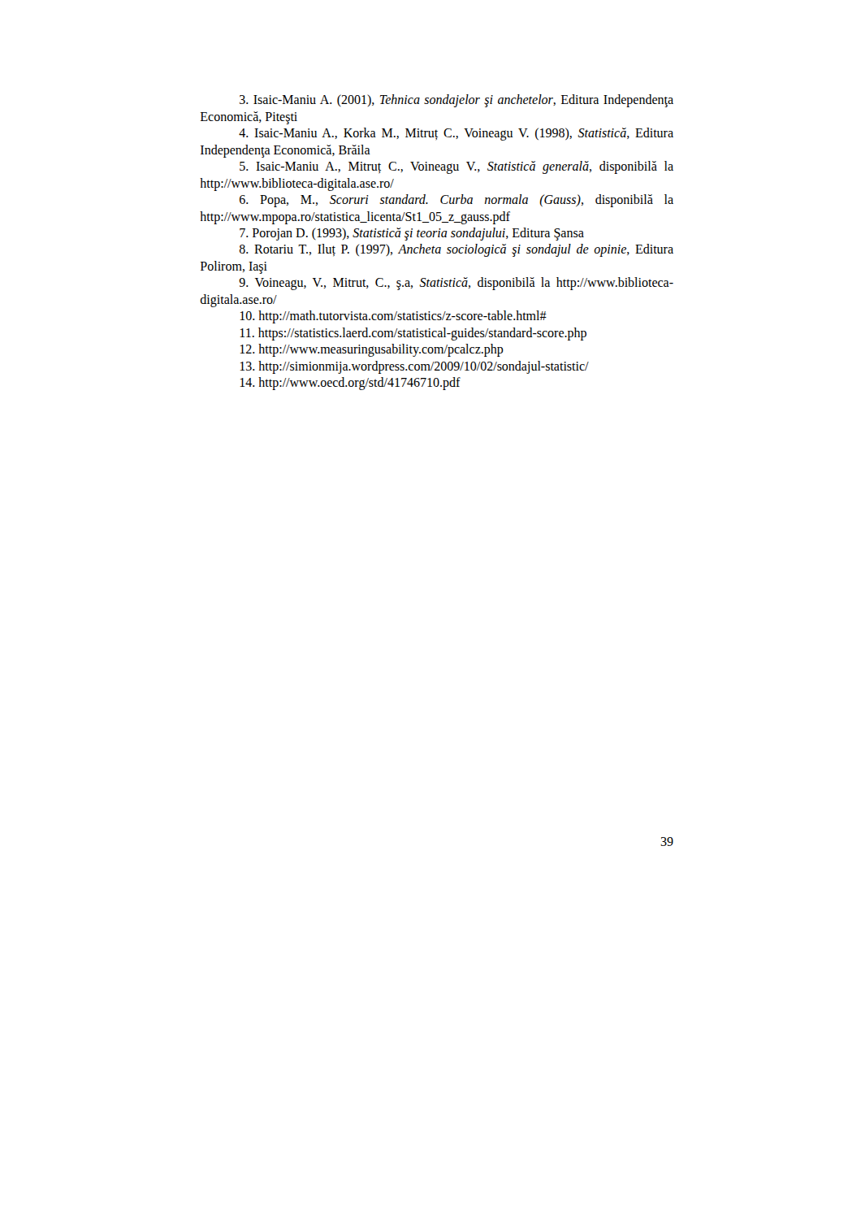3. Isaic-Maniu A. (2001), Tehnica sondajelor şi anchetelor, Editura Independenţa Economică, Piteşti
4. Isaic-Maniu A., Korka M., Mitruț C., Voineagu V. (1998), Statistică, Editura Independenţa Economică, Brăila
5. Isaic-Maniu A., Mitruț C., Voineagu V., Statistică generală, disponibilă la http://www.biblioteca-digitala.ase.ro/
6. Popa, M., Scoruri standard. Curba normala (Gauss), disponibilă la http://www.mpopa.ro/statistica_licenta/St1_05_z_gauss.pdf
7. Porojan D. (1993), Statistică şi teoria sondajului, Editura Şansa
8. Rotariu T., Iluț P. (1997), Ancheta sociologică şi sondajul de opinie, Editura Polirom, Iaşi
9. Voineagu, V., Mitrut, C., ş.a, Statistică, disponibilă la http://www.biblioteca-digitala.ase.ro/
10. http://math.tutorvista.com/statistics/z-score-table.html#
11. https://statistics.laerd.com/statistical-guides/standard-score.php
12. http://www.measuringusability.com/pcalcz.php
13. http://simionmija.wordpress.com/2009/10/02/sondajul-statistic/
14. http://www.oecd.org/std/41746710.pdf
39